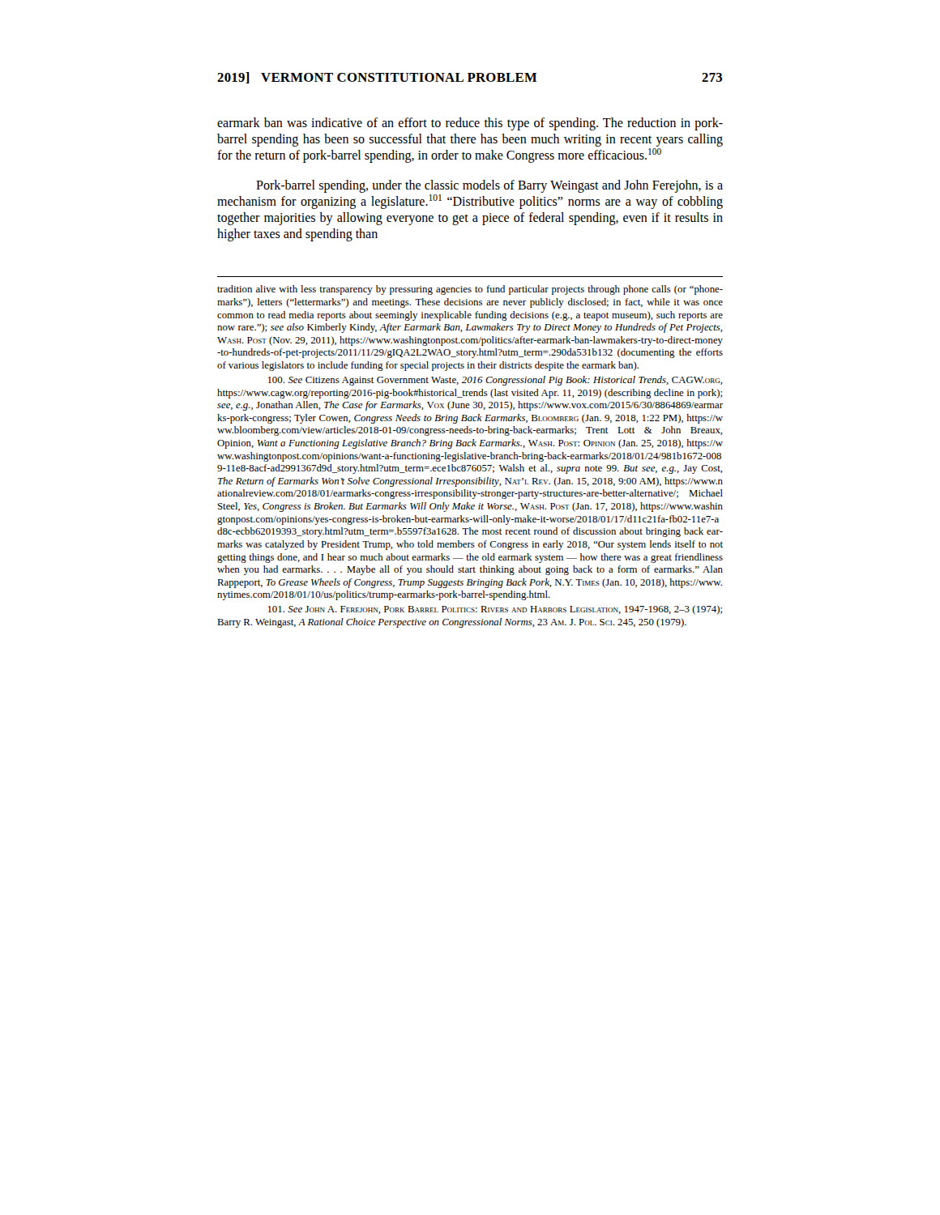2019] VERMONT CONSTITUTIONAL PROBLEM 273
earmark ban was indicative of an effort to reduce this type of spending. The reduction in pork-barrel spending has been so successful that there has been much writing in recent years calling for the return of pork-barrel spending, in order to make Congress more efficacious.100
Pork-barrel spending, under the classic models of Barry Weingast and John Ferejohn, is a mechanism for organizing a legislature.101 “Distributive politics” norms are a way of cobbling together majorities by allowing everyone to get a piece of federal spending, even if it results in higher taxes and spending than
tradition alive with less transparency by pressuring agencies to fund particular projects through phone calls (or “phonemarks”), letters (“lettermarks”) and meetings. These decisions are never publicly disclosed; in fact, while it was once common to read media reports about seemingly inexplicable funding decisions (e.g., a teapot museum), such reports are now rare.”); see also Kimberly Kindy, After Earmark Ban, Lawmakers Try to Direct Money to Hundreds of Pet Projects, Wash. Post (Nov. 29, 2011), https://www.washingtonpost.com/politics/after-earmark-ban-lawmakers-try-to-direct-money-to-hundreds-of-pet-projects/2011/11/29/gIQA2L2WAO_story.html?utm_term=.290da531b132 (documenting the efforts of various legislators to include funding for special projects in their districts despite the earmark ban).
100. See Citizens Against Government Waste, 2016 Congressional Pig Book: Historical Trends, CAGW.org, https://www.cagw.org/reporting/2016-pig-book#historical_trends (last visited Apr. 11, 2019) (describing decline in pork); see, e.g., Jonathan Allen, The Case for Earmarks, Vox (June 30, 2015), https://www.vox.com/2015/6/30/8864869/earmarks-pork-congress; Tyler Cowen, Congress Needs to Bring Back Earmarks, Bloomberg (Jan. 9, 2018, 1:22 PM), https://www.bloomberg.com/view/articles/2018-01-09/congress-needs-to-bring-back-earmarks; Trent Lott & John Breaux, Opinion, Want a Functioning Legislative Branch? Bring Back Earmarks., Wash. Post: Opinion (Jan. 25, 2018), https://www.washingtonpost.com/opinions/want-a-functioning-legislative-branch-bring-back-earmarks/2018/01/24/981b1672-0089-11e8-8acf-ad2991367d9d_story.html?utm_term=.ece1bc876057; Walsh et al., supra note 99. But see, e.g., Jay Cost, The Return of Earmarks Won’t Solve Congressional Irresponsibility, Nat’l Rev. (Jan. 15, 2018, 9:00 AM), https://www.nationalreview.com/2018/01/earmarks-congress-irresponsibility-stronger-party-structures-are-better-alternative/; Michael Steel, Yes, Congress is Broken. But Earmarks Will Only Make it Worse., Wash. Post (Jan. 17, 2018), https://www.washingtonpost.com/opinions/yes-congress-is-broken-but-earmarks-will-only-make-it-worse/2018/01/17/d11c21fa-fb02-11e7-ad8c-ecbb62019393_story.html?utm_term=.b5597f3a1628. The most recent round of discussion about bringing back earmarks was catalyzed by President Trump, who told members of Congress in early 2018, “Our system lends itself to not getting things done, and I hear so much about earmarks — the old earmark system — how there was a great friendliness when you had earmarks. . . . Maybe all of you should start thinking about going back to a form of earmarks.” Alan Rappeport, To Grease Wheels of Congress, Trump Suggests Bringing Back Pork, N.Y. Times (Jan. 10, 2018), https://www.nytimes.com/2018/01/10/us/politics/trump-earmarks-pork-barrel-spending.html.
101. See John A. Ferejohn, Pork Barrel Politics: Rivers and Harbors Legislation, 1947-1968, 2–3 (1974); Barry R. Weingast, A Rational Choice Perspective on Congressional Norms, 23 Am. J. Pol. Sci. 245, 250 (1979).